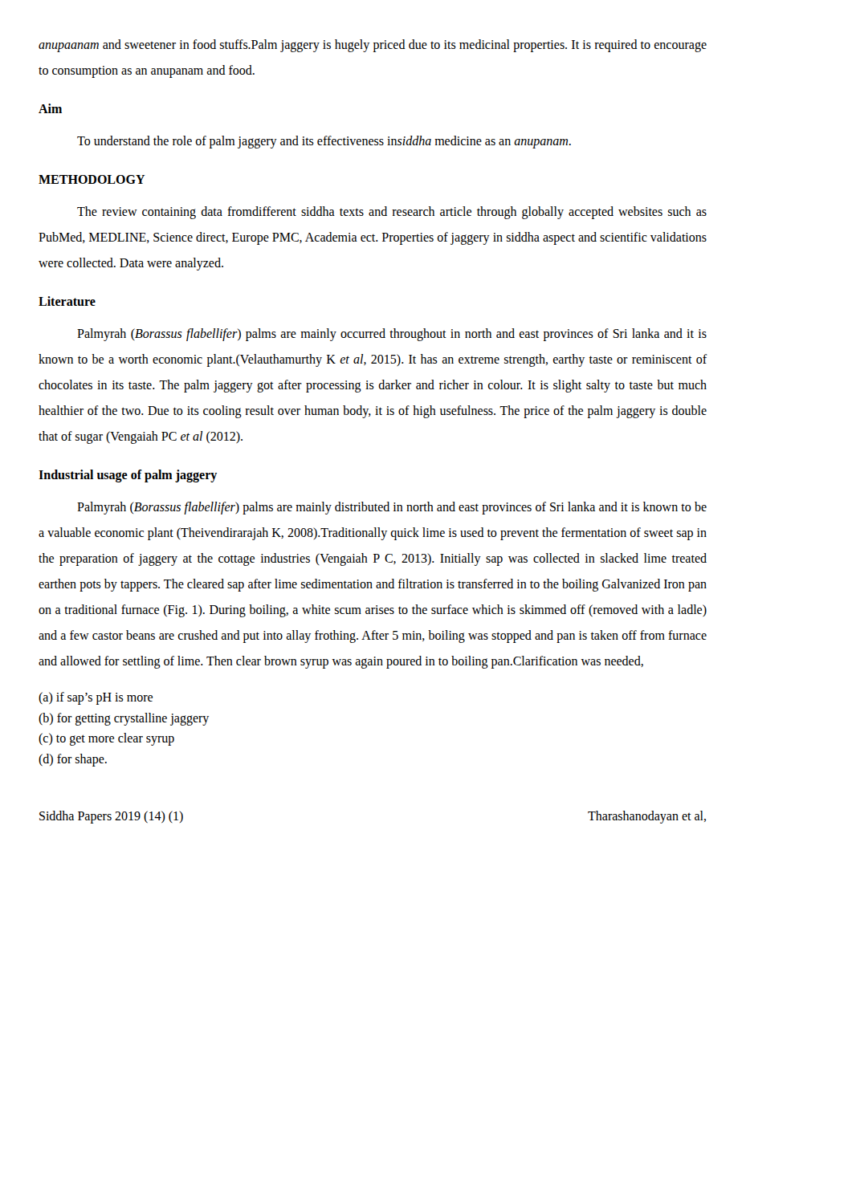anupaanam and sweetener in food stuffs.Palm jaggery is hugely priced due to its medicinal properties. It is required to encourage to consumption as an anupanam and food.
Aim
To understand the role of palm jaggery and its effectiveness insiddha medicine as an anupanam.
Methodology
The review containing data fromdifferent siddha texts and research article through globally accepted websites such as PubMed, MEDLINE, Science direct, Europe PMC, Academia ect. Properties of jaggery in siddha aspect and scientific validations were collected. Data were analyzed.
Literature
Palmyrah (Borassus flabellifer) palms are mainly occurred throughout in north and east provinces of Sri lanka and it is known to be a worth economic plant.(Velauthamurthy K et al, 2015). It has an extreme strength, earthy taste or reminiscent of chocolates in its taste. The palm jaggery got after processing is darker and richer in colour. It is slight salty to taste but much healthier of the two. Due to its cooling result over human body, it is of high usefulness. The price of the palm jaggery is double that of sugar (Vengaiah PC et al (2012).
Industrial usage of palm jaggery
Palmyrah (Borassus flabellifer) palms are mainly distributed in north and east provinces of Sri lanka and it is known to be a valuable economic plant (Theivendirarajah K, 2008).Traditionally quick lime is used to prevent the fermentation of sweet sap in the preparation of jaggery at the cottage industries (Vengaiah P C, 2013). Initially sap was collected in slacked lime treated earthen pots by tappers. The cleared sap after lime sedimentation and filtration is transferred in to the boiling Galvanized Iron pan on a traditional furnace (Fig. 1). During boiling, a white scum arises to the surface which is skimmed off (removed with a ladle) and a few castor beans are crushed and put into allay frothing. After 5 min, boiling was stopped and pan is taken off from furnace and allowed for settling of lime. Then clear brown syrup was again poured in to boiling pan.Clarification was needed,
(a) if sap’s pH is more
(b) for getting crystalline jaggery
(c) to get more clear syrup
(d) for shape.
Siddha Papers 2019 (14) (1) Tharashanodayan et al,